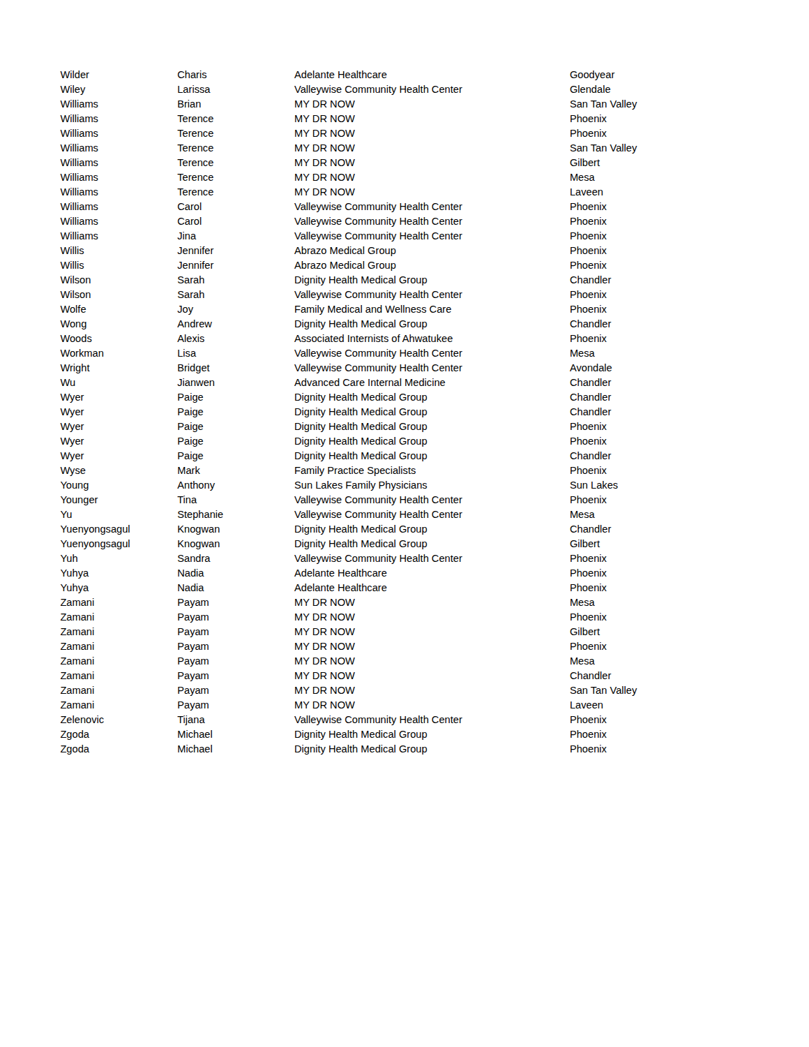| Wilder | Charis | Adelante Healthcare | Goodyear |
| Wiley | Larissa | Valleywise Community Health Center | Glendale |
| Williams | Brian | MY DR NOW | San Tan Valley |
| Williams | Terence | MY DR NOW | Phoenix |
| Williams | Terence | MY DR NOW | Phoenix |
| Williams | Terence | MY DR NOW | San Tan Valley |
| Williams | Terence | MY DR NOW | Gilbert |
| Williams | Terence | MY DR NOW | Mesa |
| Williams | Terence | MY DR NOW | Laveen |
| Williams | Carol | Valleywise Community Health Center | Phoenix |
| Williams | Carol | Valleywise Community Health Center | Phoenix |
| Williams | Jina | Valleywise Community Health Center | Phoenix |
| Willis | Jennifer | Abrazo Medical Group | Phoenix |
| Willis | Jennifer | Abrazo Medical Group | Phoenix |
| Wilson | Sarah | Dignity Health Medical Group | Chandler |
| Wilson | Sarah | Valleywise Community Health Center | Phoenix |
| Wolfe | Joy | Family Medical and Wellness Care | Phoenix |
| Wong | Andrew | Dignity Health Medical Group | Chandler |
| Woods | Alexis | Associated Internists of Ahwatukee | Phoenix |
| Workman | Lisa | Valleywise Community Health Center | Mesa |
| Wright | Bridget | Valleywise Community Health Center | Avondale |
| Wu | Jianwen | Advanced Care Internal Medicine | Chandler |
| Wyer | Paige | Dignity Health Medical Group | Chandler |
| Wyer | Paige | Dignity Health Medical Group | Chandler |
| Wyer | Paige | Dignity Health Medical Group | Phoenix |
| Wyer | Paige | Dignity Health Medical Group | Phoenix |
| Wyer | Paige | Dignity Health Medical Group | Chandler |
| Wyse | Mark | Family Practice Specialists | Phoenix |
| Young | Anthony | Sun Lakes Family Physicians | Sun Lakes |
| Younger | Tina | Valleywise Community Health Center | Phoenix |
| Yu | Stephanie | Valleywise Community Health Center | Mesa |
| Yuenyongsagul | Knogwan | Dignity Health Medical Group | Chandler |
| Yuenyongsagul | Knogwan | Dignity Health Medical Group | Gilbert |
| Yuh | Sandra | Valleywise Community Health Center | Phoenix |
| Yuhya | Nadia | Adelante Healthcare | Phoenix |
| Yuhya | Nadia | Adelante Healthcare | Phoenix |
| Zamani | Payam | MY DR NOW | Mesa |
| Zamani | Payam | MY DR NOW | Phoenix |
| Zamani | Payam | MY DR NOW | Gilbert |
| Zamani | Payam | MY DR NOW | Phoenix |
| Zamani | Payam | MY DR NOW | Mesa |
| Zamani | Payam | MY DR NOW | Chandler |
| Zamani | Payam | MY DR NOW | San Tan Valley |
| Zamani | Payam | MY DR NOW | Laveen |
| Zelenovic | Tijana | Valleywise Community Health Center | Phoenix |
| Zgoda | Michael | Dignity Health Medical Group | Phoenix |
| Zgoda | Michael | Dignity Health Medical Group | Phoenix |